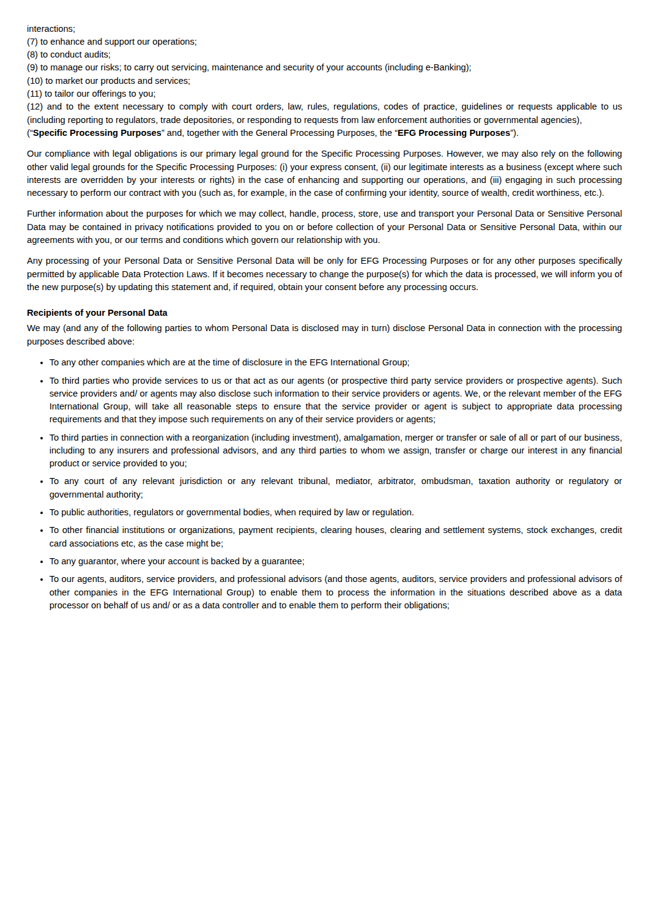interactions;
(7) to enhance and support our operations;
(8) to conduct audits;
(9) to manage our risks; to carry out servicing, maintenance and security of your accounts (including e-Banking);
(10) to market our products and services;
(11) to tailor our offerings to you;
(12) and to the extent necessary to comply with court orders, law, rules, regulations, codes of practice, guidelines or requests applicable to us (including reporting to regulators, trade depositories, or responding to requests from law enforcement authorities or governmental agencies),
(“Specific Processing Purposes” and, together with the General Processing Purposes, the “EFG Processing Purposes”).
Our compliance with legal obligations is our primary legal ground for the Specific Processing Purposes. However, we may also rely on the following other valid legal grounds for the Specific Processing Purposes: (i) your express consent, (ii) our legitimate interests as a business (except where such interests are overridden by your interests or rights) in the case of enhancing and supporting our operations, and (iii) engaging in such processing necessary to perform our contract with you (such as, for example, in the case of confirming your identity, source of wealth, credit worthiness, etc.).
Further information about the purposes for which we may collect, handle, process, store, use and transport your Personal Data or Sensitive Personal Data may be contained in privacy notifications provided to you on or before collection of your Personal Data or Sensitive Personal Data, within our agreements with you, or our terms and conditions which govern our relationship with you.
Any processing of your Personal Data or Sensitive Personal Data will be only for EFG Processing Purposes or for any other purposes specifically permitted by applicable Data Protection Laws. If it becomes necessary to change the purpose(s) for which the data is processed, we will inform you of the new purpose(s) by updating this statement and, if required, obtain your consent before any processing occurs.
Recipients of your Personal Data
We may (and any of the following parties to whom Personal Data is disclosed may in turn) disclose Personal Data in connection with the processing purposes described above:
To any other companies which are at the time of disclosure in the EFG International Group;
To third parties who provide services to us or that act as our agents (or prospective third party service providers or prospective agents). Such service providers and/ or agents may also disclose such information to their service providers or agents. We, or the relevant member of the EFG International Group, will take all reasonable steps to ensure that the service provider or agent is subject to appropriate data processing requirements and that they impose such requirements on any of their service providers or agents;
To third parties in connection with a reorganization (including investment), amalgamation, merger or transfer or sale of all or part of our business, including to any insurers and professional advisors, and any third parties to whom we assign, transfer or charge our interest in any financial product or service provided to you;
To any court of any relevant jurisdiction or any relevant tribunal, mediator, arbitrator, ombudsman, taxation authority or regulatory or governmental authority;
To public authorities, regulators or governmental bodies, when required by law or regulation.
To other financial institutions or organizations, payment recipients, clearing houses, clearing and settlement systems, stock exchanges, credit card associations etc, as the case might be;
To any guarantor, where your account is backed by a guarantee;
To our agents, auditors, service providers, and professional advisors (and those agents, auditors, service providers and professional advisors of other companies in the EFG International Group) to enable them to process the information in the situations described above as a data processor on behalf of us and/ or as a data controller and to enable them to perform their obligations;